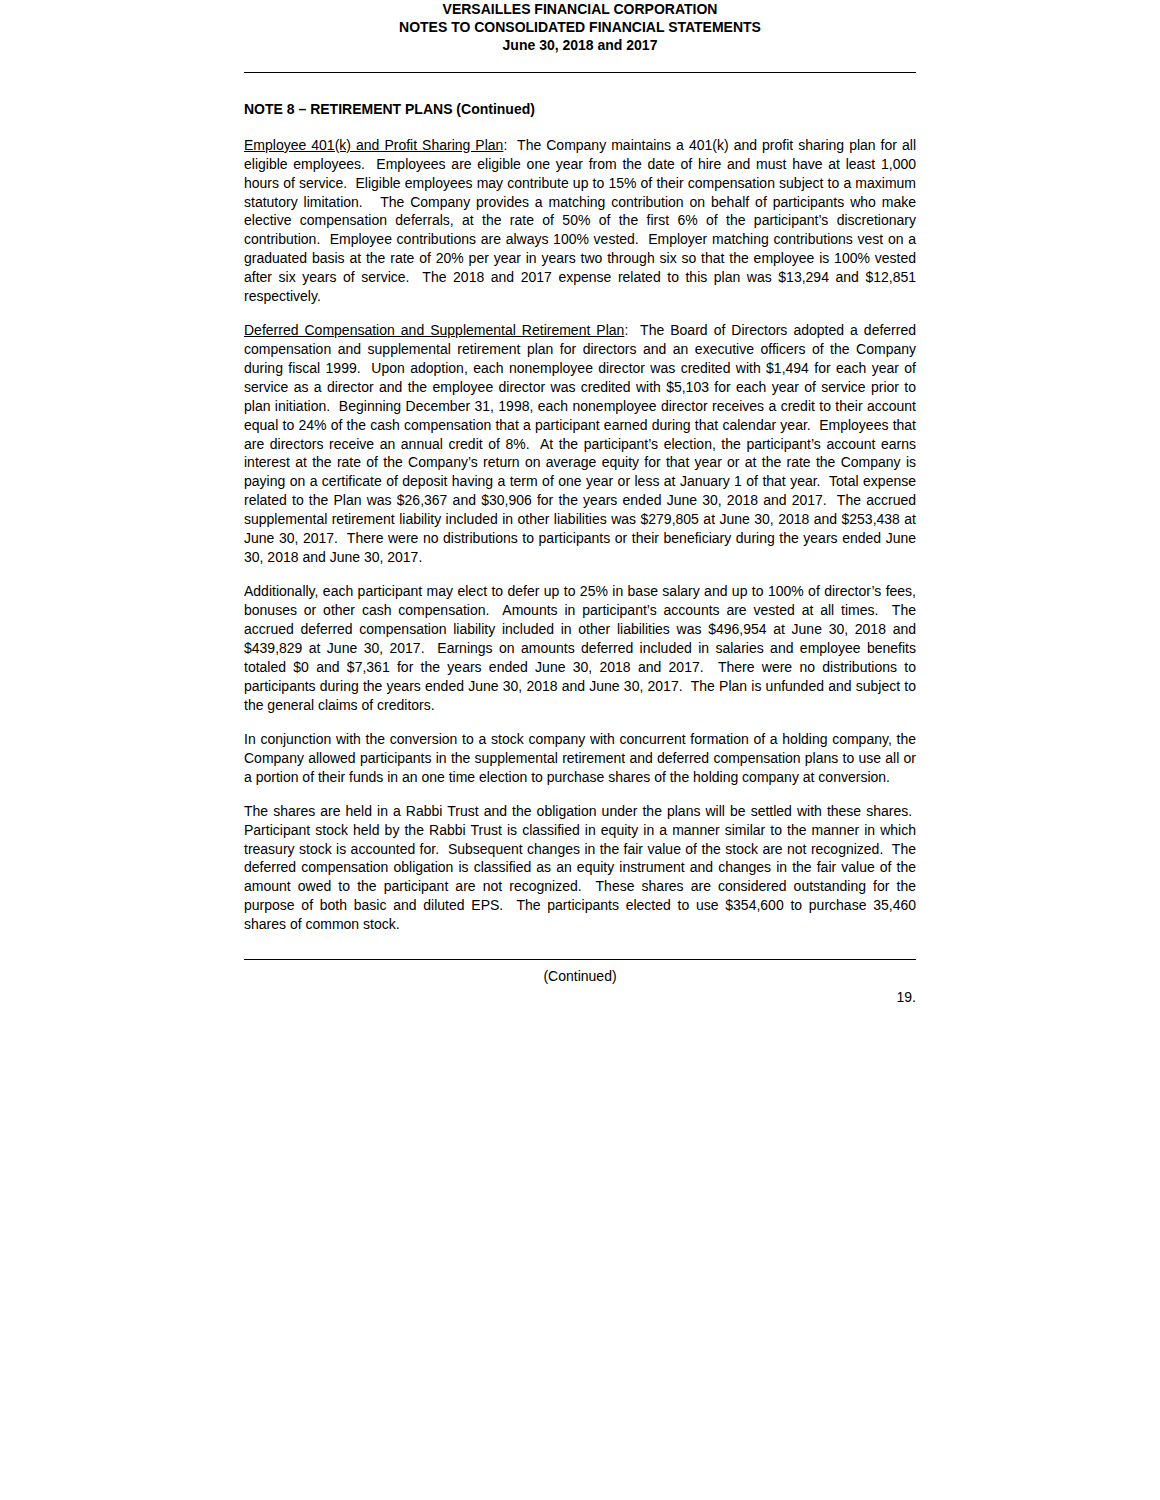VERSAILLES FINANCIAL CORPORATION NOTES TO CONSOLIDATED FINANCIAL STATEMENTS June 30, 2018 and 2017
NOTE 8 – RETIREMENT PLANS (Continued)
Employee 401(k) and Profit Sharing Plan: The Company maintains a 401(k) and profit sharing plan for all eligible employees. Employees are eligible one year from the date of hire and must have at least 1,000 hours of service. Eligible employees may contribute up to 15% of their compensation subject to a maximum statutory limitation. The Company provides a matching contribution on behalf of participants who make elective compensation deferrals, at the rate of 50% of the first 6% of the participant’s discretionary contribution. Employee contributions are always 100% vested. Employer matching contributions vest on a graduated basis at the rate of 20% per year in years two through six so that the employee is 100% vested after six years of service. The 2018 and 2017 expense related to this plan was $13,294 and $12,851 respectively.
Deferred Compensation and Supplemental Retirement Plan: The Board of Directors adopted a deferred compensation and supplemental retirement plan for directors and an executive officers of the Company during fiscal 1999. Upon adoption, each nonemployee director was credited with $1,494 for each year of service as a director and the employee director was credited with $5,103 for each year of service prior to plan initiation. Beginning December 31, 1998, each nonemployee director receives a credit to their account equal to 24% of the cash compensation that a participant earned during that calendar year. Employees that are directors receive an annual credit of 8%. At the participant’s election, the participant’s account earns interest at the rate of the Company’s return on average equity for that year or at the rate the Company is paying on a certificate of deposit having a term of one year or less at January 1 of that year. Total expense related to the Plan was $26,367 and $30,906 for the years ended June 30, 2018 and 2017. The accrued supplemental retirement liability included in other liabilities was $279,805 at June 30, 2018 and $253,438 at June 30, 2017. There were no distributions to participants or their beneficiary during the years ended June 30, 2018 and June 30, 2017.
Additionally, each participant may elect to defer up to 25% in base salary and up to 100% of director’s fees, bonuses or other cash compensation. Amounts in participant’s accounts are vested at all times. The accrued deferred compensation liability included in other liabilities was $496,954 at June 30, 2018 and $439,829 at June 30, 2017. Earnings on amounts deferred included in salaries and employee benefits totaled $0 and $7,361 for the years ended June 30, 2018 and 2017. There were no distributions to participants during the years ended June 30, 2018 and June 30, 2017. The Plan is unfunded and subject to the general claims of creditors.
In conjunction with the conversion to a stock company with concurrent formation of a holding company, the Company allowed participants in the supplemental retirement and deferred compensation plans to use all or a portion of their funds in an one time election to purchase shares of the holding company at conversion.
The shares are held in a Rabbi Trust and the obligation under the plans will be settled with these shares. Participant stock held by the Rabbi Trust is classified in equity in a manner similar to the manner in which treasury stock is accounted for. Subsequent changes in the fair value of the stock are not recognized. The deferred compensation obligation is classified as an equity instrument and changes in the fair value of the amount owed to the participant are not recognized. These shares are considered outstanding for the purpose of both basic and diluted EPS. The participants elected to use $354,600 to purchase 35,460 shares of common stock.
(Continued)
19.